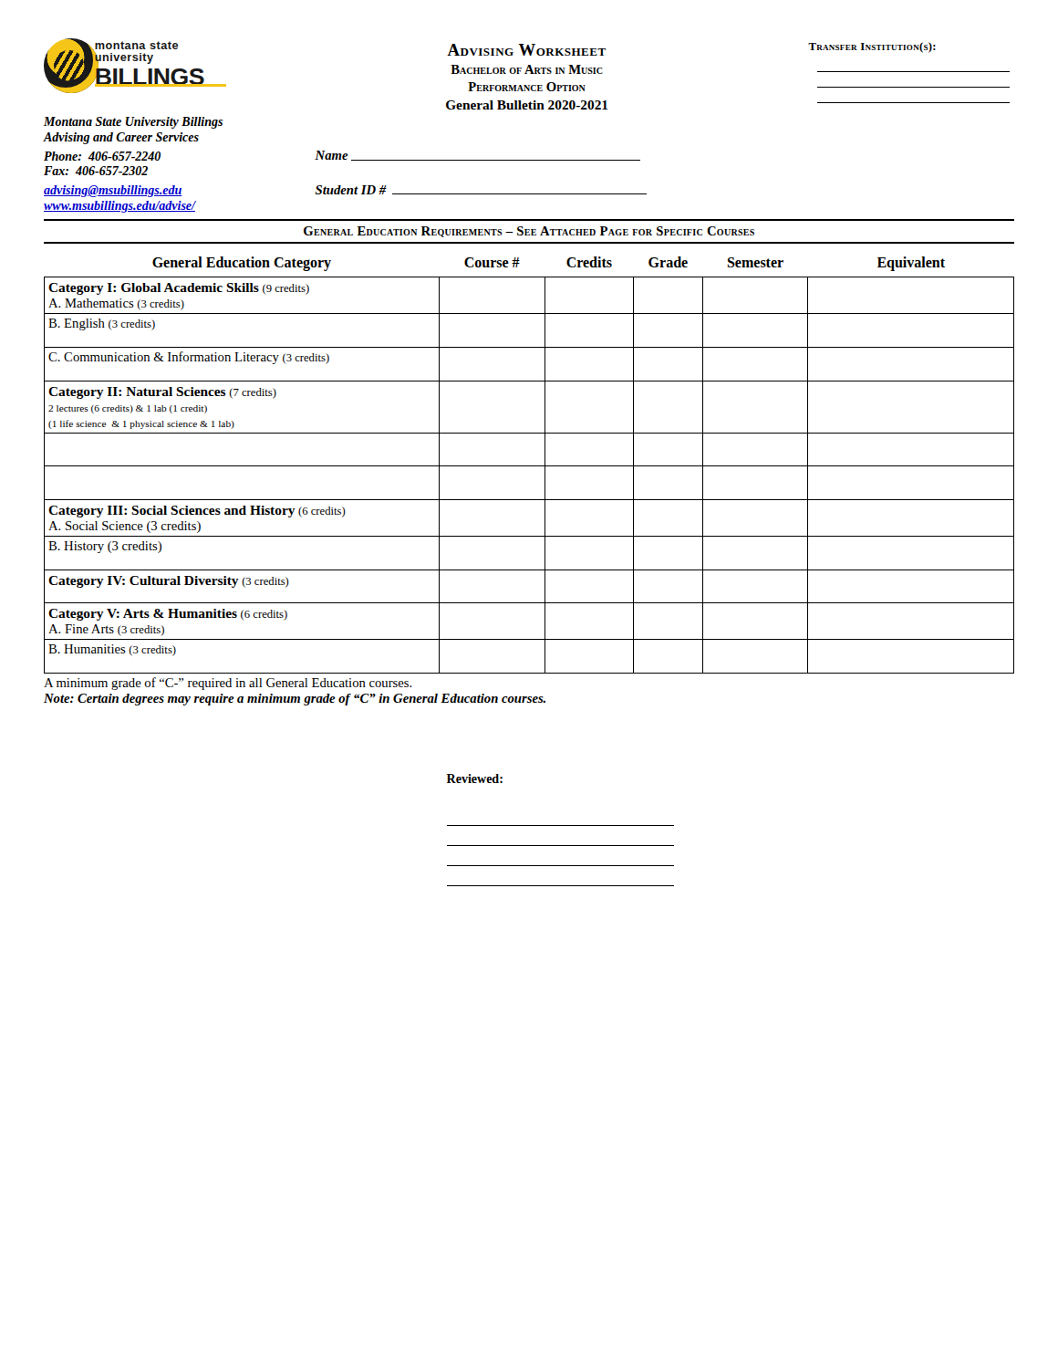montana state university
BILLINGS
Advising Worksheet
Bachelor of Arts in Music
Performance Option
General Bulletin 2020-2021
Transfer Institution(s):
Montana State University Billings
Advising and Career Services
Phone: 406-657-2240
Name
Fax: 406-657-2302
advising@msubillings.edu
Student ID #
www.msubillings.edu/advise/
General Education Requirements – See Attached Page for Specific Courses
| General Education Category | Course # | Credits | Grade | Semester | Equivalent |
| --- | --- | --- | --- | --- | --- |
| Category I: Global Academic Skills (9 credits) A. Mathematics (3 credits) | | | | | |
| B. English (3 credits) | | | | | |
| C. Communication & Information Literacy (3 credits) | | | | | |
| Category II: Natural Sciences (7 credits) 2 lectures (6 credits) & 1 lab (1 credit) (1 life science & 1 physical science & 1 lab) | | | | | |
| Category III: Social Sciences and History (6 credits) A. Social Science (3 credits) | | | | | |
| B. History (3 credits) | | | | | |
| Category IV: Cultural Diversity (3 credits) | | | | | |
| Category V: Arts & Humanities (6 credits) A. Fine Arts (3 credits) | | | | | |
| B. Humanities (3 credits) | | | | | |
A minimum grade of “C-” required in all General Education courses.
Note: Certain degrees may require a minimum grade of “C” in General Education courses.
Reviewed: